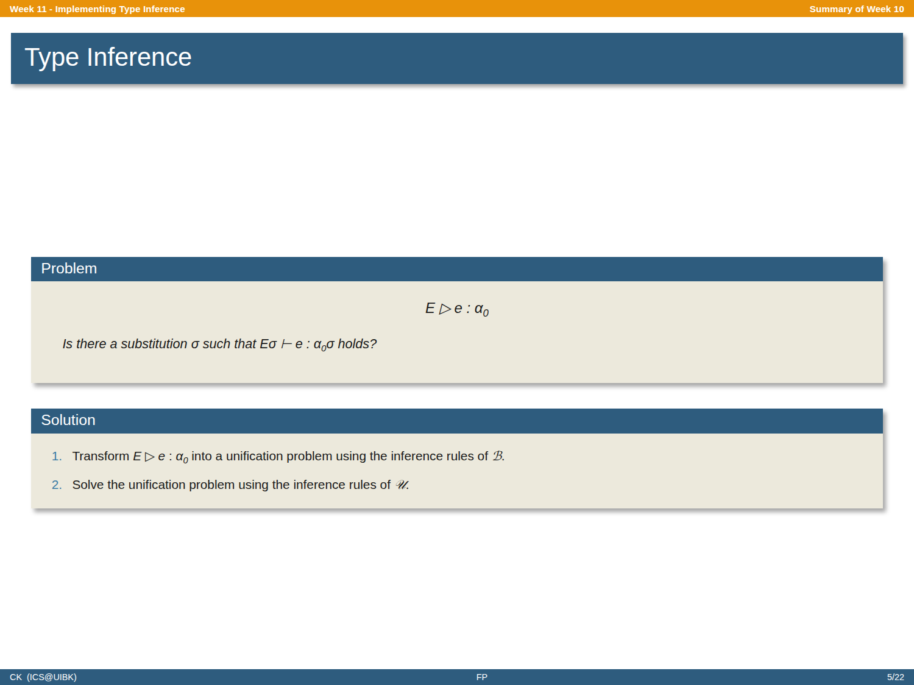Week 11 - Implementing Type Inference Summary of Week 10
Type Inference
Problem
E ▷ e : α0
Is there a substitution σ such that Eσ ⊢ e : α0σ holds?
Solution
Transform E ▷ e : α0 into a unification problem using the inference rules of ℬ.
Solve the unification problem using the inference rules of 𝒰.
CK (ICS@UIBK) FP 5/22